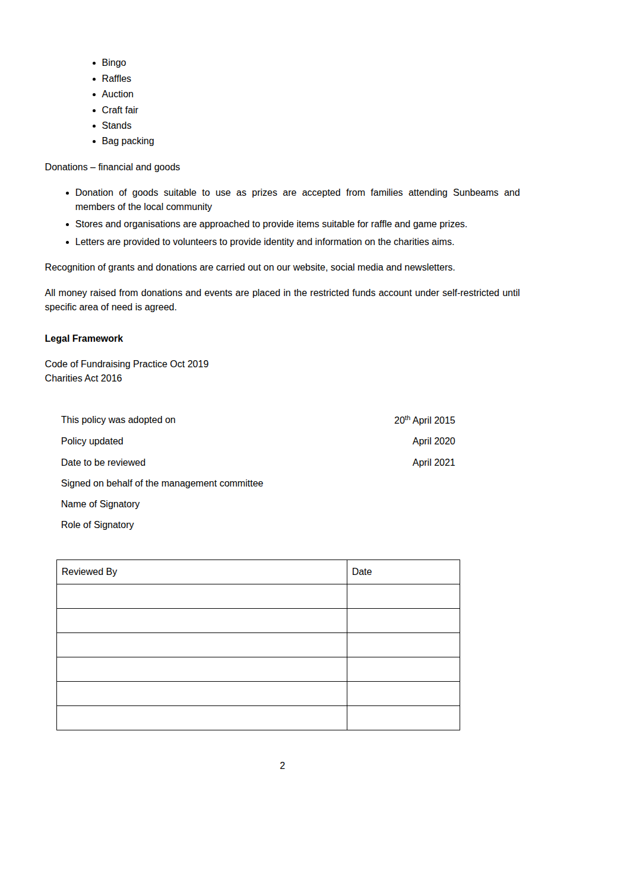Bingo
Raffles
Auction
Craft fair
Stands
Bag packing
Donations – financial and goods
Donation of goods suitable to use as prizes are accepted from families attending Sunbeams and members of the local community
Stores and organisations are approached to provide items suitable for raffle and game prizes.
Letters are provided to volunteers to provide identity and information on the charities aims.
Recognition of grants and donations are carried out on our website, social media and newsletters.
All money raised from donations and events are placed in the restricted funds account under self-restricted until specific area of need is agreed.
Legal Framework
Code of Fundraising Practice Oct 2019
Charities Act 2016
| This policy was adopted on | 20 th April 2015 |
| Policy updated | April 2020 |
| Date to be reviewed | April 2021 |
| Signed on behalf of the management committee |
| Name of Signatory |
| Role of Signatory |
| Reviewed By | Date |
| --- | --- |
2